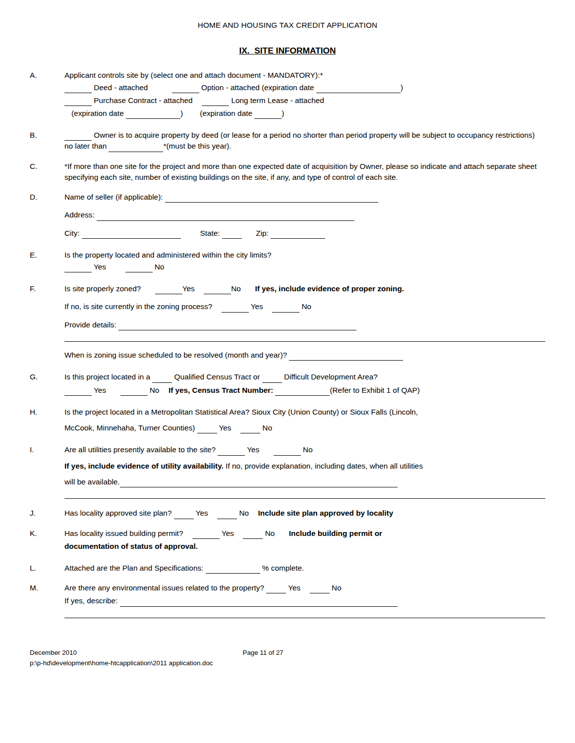HOME AND HOUSING TAX CREDIT APPLICATION
IX. SITE INFORMATION
A.
Applicant controls site by (select one and attach document - MANDATORY):*
Deed - attached Option - attached (expiration date )
Purchase Contract - attached Long term Lease - attached
(expiration date ) (expiration date )
B.
Owner is to acquire property by deed (or lease for a period no shorter than period property will be subject to occupancy restrictions) no later than *(must be this year).
C.
*If more than one site for the project and more than one expected date of acquisition by Owner, please so indicate and attach separate sheet specifying each site, number of existing buildings on the site, if any, and type of control of each site.
D.
Name of seller (if applicable):
Address:
City: State: Zip:
E.
Is the property located and administered within the city limits?
Yes No
F.
Is site properly zoned? Yes No If yes, include evidence of proper zoning.
If no, is site currently in the zoning process? Yes No
Provide details:
When is zoning issue scheduled to be resolved (month and year)?
G.
Is this project located in a Qualified Census Tract or Difficult Development Area?
Yes No If yes, Census Tract Number: (Refer to Exhibit 1 of QAP)
H.
Is the project located in a Metropolitan Statistical Area? Sioux City (Union County) or Sioux Falls (Lincoln,
McCook, Minnehaha, Turner Counties) Yes No
I.
Are all utilities presently available to the site? Yes No
If yes, include evidence of utility availability. If no, provide explanation, including dates, when all utilities
will be available.
J.
Has locality approved site plan? Yes No Include site plan approved by locality
K.
Has locality issued building permit? Yes No Include building permit or
documentation of status of approval.
L.
Attached are the Plan and Specifications: % complete.
M.
Are there any environmental issues related to the property? Yes No
If yes, describe:
December 2010
p:\p-hd\development\home-htcapplication\2011 application.doc
Page 11 of 27